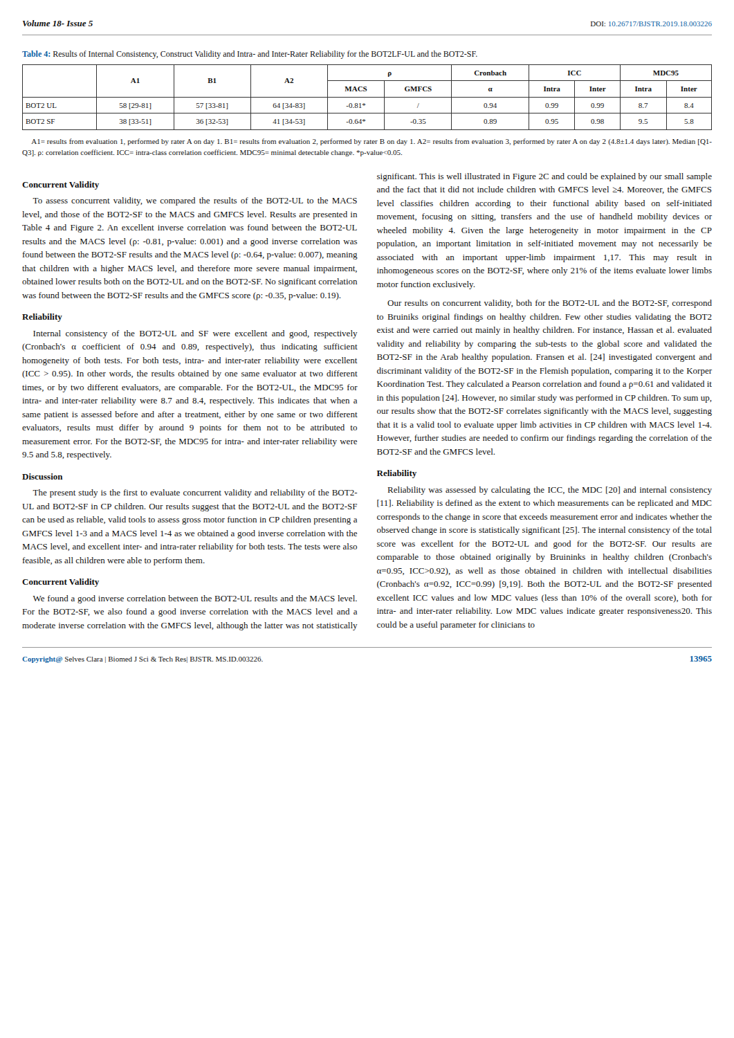Volume 18- Issue 5
DOI: 10.26717/BJSTR.2019.18.003226
Table 4: Results of Internal Consistency, Construct Validity and Intra- and Inter-Rater Reliability for the BOT2LF-UL and the BOT2-SF.
| | A1 | B1 | A2 | ρ | Cronbach | ICC | MDC95 |
| --- | --- | --- | --- | --- | --- | --- | --- |
| MACS | GMFCS | α | Intra | Inter | Intra | Inter |
| BOT2 UL | 58 [29-81] | 57 [33-81] | 64 [34-83] | -0.81* | / | 0.94 | 0.99 | 0.99 | 8.7 | 8.4 |
| BOT2 SF | 38 [33-51] | 36 [32-53] | 41 [34-53] | -0.64* | -0.35 | 0.89 | 0.95 | 0.98 | 9.5 | 5.8 |
A1= results from evaluation 1, performed by rater A on day 1. B1= results from evaluation 2, performed by rater B on day 1. A2= results from evaluation 3, performed by rater A on day 2 (4.8±1.4 days later). Median [Q1-Q3]. ρ: correlation coefficient. ICC= intra-class correlation coefficient. MDC95= minimal detectable change. *p-value<0.05.
Concurrent Validity
To assess concurrent validity, we compared the results of the BOT2-UL to the MACS level, and those of the BOT2-SF to the MACS and GMFCS level. Results are presented in Table 4 and Figure 2. An excellent inverse correlation was found between the BOT2-UL results and the MACS level (ρ: -0.81, p-value: 0.001) and a good inverse correlation was found between the BOT2-SF results and the MACS level (ρ: -0.64, p-value: 0.007), meaning that children with a higher MACS level, and therefore more severe manual impairment, obtained lower results both on the BOT2-UL and on the BOT2-SF. No significant correlation was found between the BOT2-SF results and the GMFCS score (ρ: -0.35, p-value: 0.19).
Reliability
Internal consistency of the BOT2-UL and SF were excellent and good, respectively (Cronbach's α coefficient of 0.94 and 0.89, respectively), thus indicating sufficient homogeneity of both tests. For both tests, intra- and inter-rater reliability were excellent (ICC > 0.95). In other words, the results obtained by one same evaluator at two different times, or by two different evaluators, are comparable. For the BOT2-UL, the MDC95 for intra- and inter-rater reliability were 8.7 and 8.4, respectively. This indicates that when a same patient is assessed before and after a treatment, either by one same or two different evaluators, results must differ by around 9 points for them not to be attributed to measurement error. For the BOT2-SF, the MDC95 for intra- and inter-rater reliability were 9.5 and 5.8, respectively.
Discussion
The present study is the first to evaluate concurrent validity and reliability of the BOT2-UL and BOT2-SF in CP children. Our results suggest that the BOT2-UL and the BOT2-SF can be used as reliable, valid tools to assess gross motor function in CP children presenting a GMFCS level 1-3 and a MACS level 1-4 as we obtained a good inverse correlation with the MACS level, and excellent inter- and intra-rater reliability for both tests. The tests were also feasible, as all children were able to perform them.
Concurrent Validity
We found a good inverse correlation between the BOT2-UL results and the MACS level. For the BOT2-SF, we also found a good inverse correlation with the MACS level and a moderate inverse correlation with the GMFCS level, although the latter was not statistically significant. This is well illustrated in Figure 2C and could be explained by our small sample and the fact that it did not include children with GMFCS level ≥4. Moreover, the GMFCS level classifies children according to their functional ability based on self-initiated movement, focusing on sitting, transfers and the use of handheld mobility devices or wheeled mobility 4. Given the large heterogeneity in motor impairment in the CP population, an important limitation in self-initiated movement may not necessarily be associated with an important upper-limb impairment 1,17. This may result in inhomogeneous scores on the BOT2-SF, where only 21% of the items evaluate lower limbs motor function exclusively.
Our results on concurrent validity, both for the BOT2-UL and the BOT2-SF, correspond to Bruiniks original findings on healthy children. Few other studies validating the BOT2 exist and were carried out mainly in healthy children. For instance, Hassan et al. evaluated validity and reliability by comparing the sub-tests to the global score and validated the BOT2-SF in the Arab healthy population. Fransen et al. [24] investigated convergent and discriminant validity of the BOT2-SF in the Flemish population, comparing it to the Korper Koordination Test. They calculated a Pearson correlation and found a ρ=0.61 and validated it in this population [24]. However, no similar study was performed in CP children. To sum up, our results show that the BOT2-SF correlates significantly with the MACS level, suggesting that it is a valid tool to evaluate upper limb activities in CP children with MACS level 1-4. However, further studies are needed to confirm our findings regarding the correlation of the BOT2-SF and the GMFCS level.
Reliability
Reliability was assessed by calculating the ICC, the MDC [20] and internal consistency [11]. Reliability is defined as the extent to which measurements can be replicated and MDC corresponds to the change in score that exceeds measurement error and indicates whether the observed change in score is statistically significant [25]. The internal consistency of the total score was excellent for the BOT2-UL and good for the BOT2-SF. Our results are comparable to those obtained originally by Bruininks in healthy children (Cronbach's α=0.95, ICC>0.92), as well as those obtained in children with intellectual disabilities (Cronbach's α=0.92, ICC=0.99) [9,19]. Both the BOT2-UL and the BOT2-SF presented excellent ICC values and low MDC values (less than 10% of the overall score), both for intra- and inter-rater reliability. Low MDC values indicate greater responsiveness20. This could be a useful parameter for clinicians to
Copyright@ Selves Clara | Biomed J Sci & Tech Res| BJSTR. MS.ID.003226.
13965